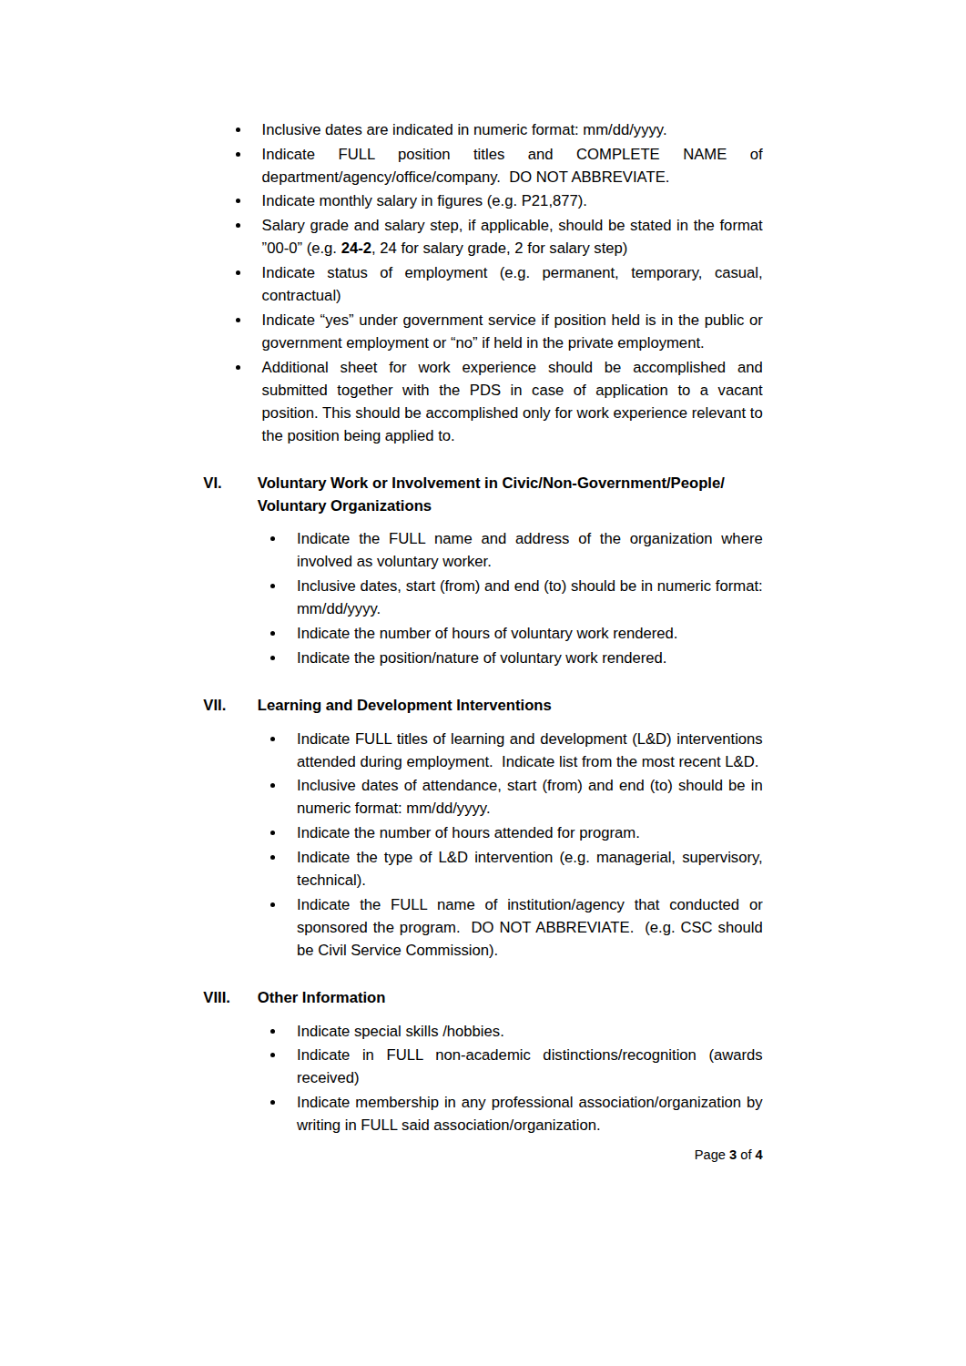Inclusive dates are indicated in numeric format: mm/dd/yyyy.
Indicate FULL position titles and COMPLETE NAME of department/agency/office/company. DO NOT ABBREVIATE.
Indicate monthly salary in figures (e.g. P21,877).
Salary grade and salary step, if applicable, should be stated in the format ”00-0” (e.g. 24-2, 24 for salary grade, 2 for salary step)
Indicate status of employment (e.g. permanent, temporary, casual, contractual)
Indicate “yes” under government service if position held is in the public or government employment or “no” if held in the private employment.
Additional sheet for work experience should be accomplished and submitted together with the PDS in case of application to a vacant position. This should be accomplished only for work experience relevant to the position being applied to.
VI. Voluntary Work or Involvement in Civic/Non-Government/People/ Voluntary Organizations
Indicate the FULL name and address of the organization where involved as voluntary worker.
Inclusive dates, start (from) and end (to) should be in numeric format: mm/dd/yyyy.
Indicate the number of hours of voluntary work rendered.
Indicate the position/nature of voluntary work rendered.
VII. Learning and Development Interventions
Indicate FULL titles of learning and development (L&D) interventions attended during employment. Indicate list from the most recent L&D.
Inclusive dates of attendance, start (from) and end (to) should be in numeric format: mm/dd/yyyy.
Indicate the number of hours attended for program.
Indicate the type of L&D intervention (e.g. managerial, supervisory, technical).
Indicate the FULL name of institution/agency that conducted or sponsored the program. DO NOT ABBREVIATE. (e.g. CSC should be Civil Service Commission).
VIII. Other Information
Indicate special skills /hobbies.
Indicate in FULL non-academic distinctions/recognition (awards received)
Indicate membership in any professional association/organization by writing in FULL said association/organization.
Page 3 of 4